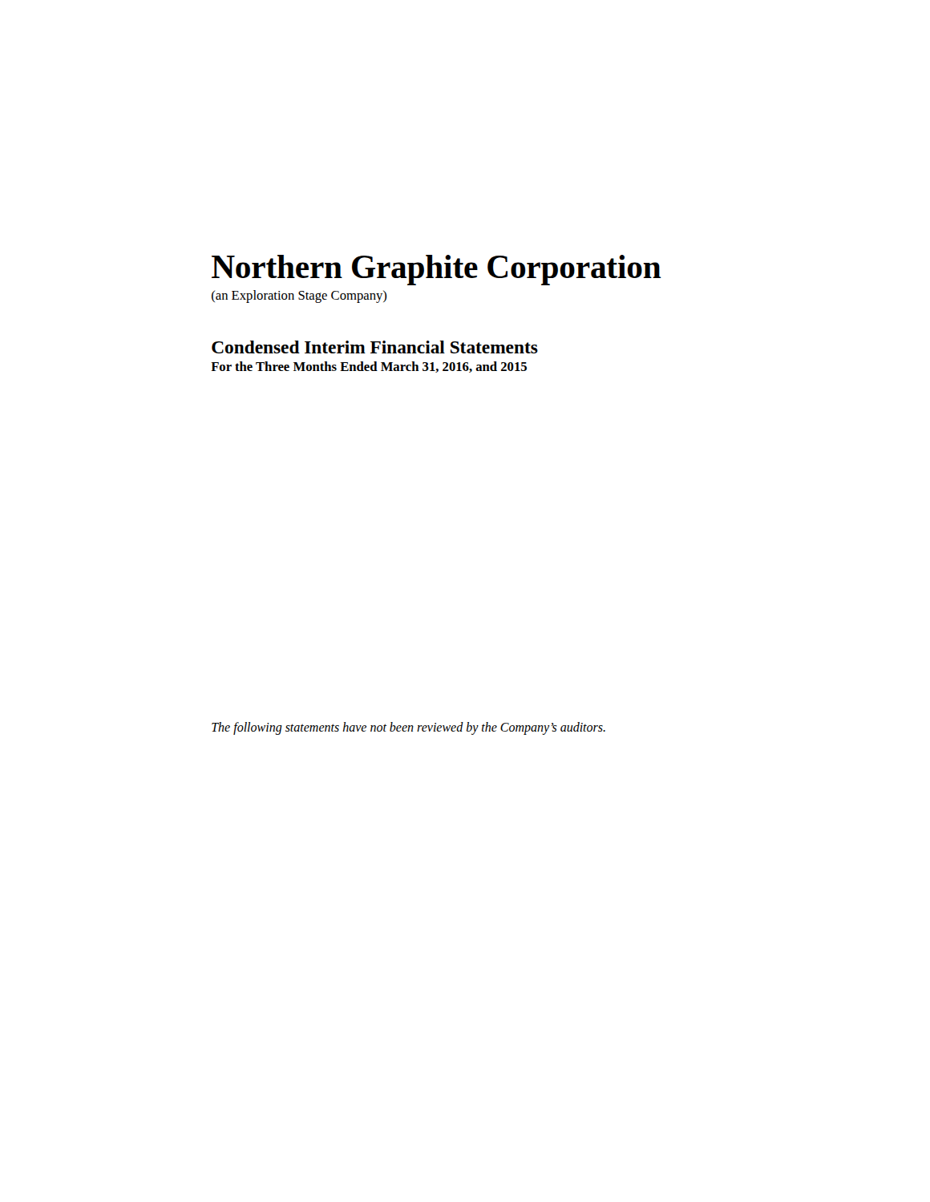Northern Graphite Corporation
(an Exploration Stage Company)
Condensed Interim Financial Statements
For the Three Months Ended March 31, 2016, and 2015
The following statements have not been reviewed by the Company’s auditors.